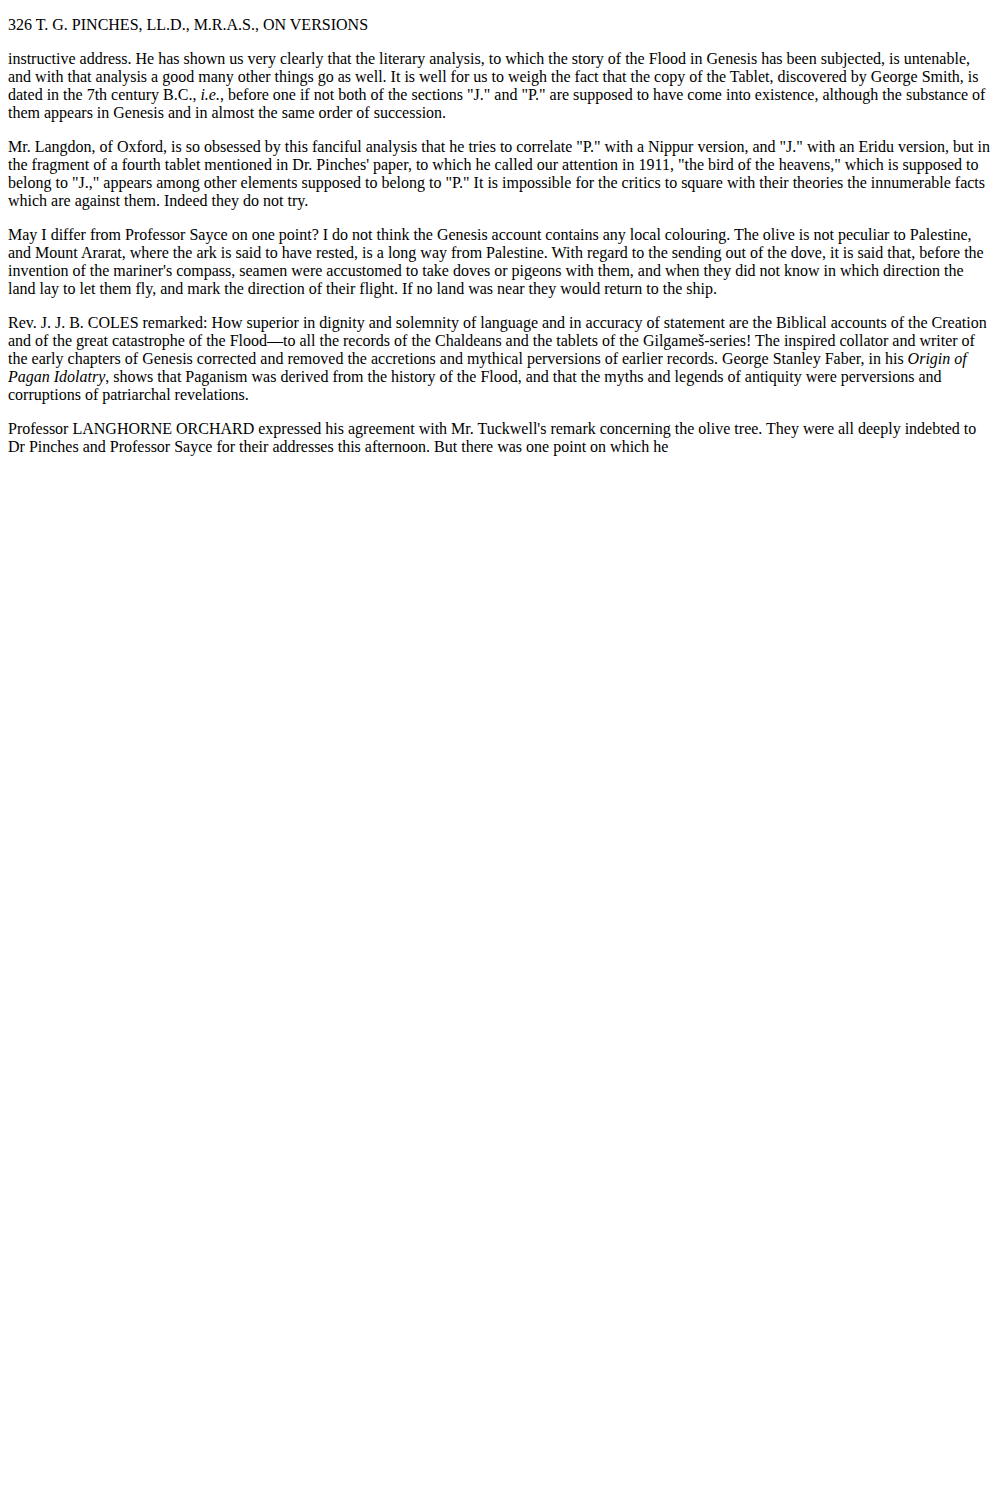326 T. G. PINCHES, LL.D., M.R.A.S., ON VERSIONS
instructive address. He has shown us very clearly that the literary analysis, to which the story of the Flood in Genesis has been subjected, is untenable, and with that analysis a good many other things go as well. It is well for us to weigh the fact that the copy of the Tablet, discovered by George Smith, is dated in the 7th century B.C., i.e., before one if not both of the sections "J." and "P." are supposed to have come into existence, although the substance of them appears in Genesis and in almost the same order of succession.
Mr. Langdon, of Oxford, is so obsessed by this fanciful analysis that he tries to correlate "P." with a Nippur version, and "J." with an Eridu version, but in the fragment of a fourth tablet mentioned in Dr. Pinches' paper, to which he called our attention in 1911, "the bird of the heavens," which is supposed to belong to "J.," appears among other elements supposed to belong to "P." It is impossible for the critics to square with their theories the innumerable facts which are against them. Indeed they do not try.
May I differ from Professor Sayce on one point? I do not think the Genesis account contains any local colouring. The olive is not peculiar to Palestine, and Mount Ararat, where the ark is said to have rested, is a long way from Palestine. With regard to the sending out of the dove, it is said that, before the invention of the mariner's compass, seamen were accustomed to take doves or pigeons with them, and when they did not know in which direction the land lay to let them fly, and mark the direction of their flight. If no land was near they would return to the ship.
Rev. J. J. B. COLES remarked: How superior in dignity and solemnity of language and in accuracy of statement are the Biblical accounts of the Creation and of the great catastrophe of the Flood—to all the records of the Chaldeans and the tablets of the Gilgameš-series! The inspired collator and writer of the early chapters of Genesis corrected and removed the accretions and mythical perversions of earlier records. George Stanley Faber, in his Origin of Pagan Idolatry, shows that Paganism was derived from the history of the Flood, and that the myths and legends of antiquity were perversions and corruptions of patriarchal revelations.
Professor LANGHORNE ORCHARD expressed his agreement with Mr. Tuckwell's remark concerning the olive tree. They were all deeply indebted to Dr Pinches and Professor Sayce for their addresses this afternoon. But there was one point on which he